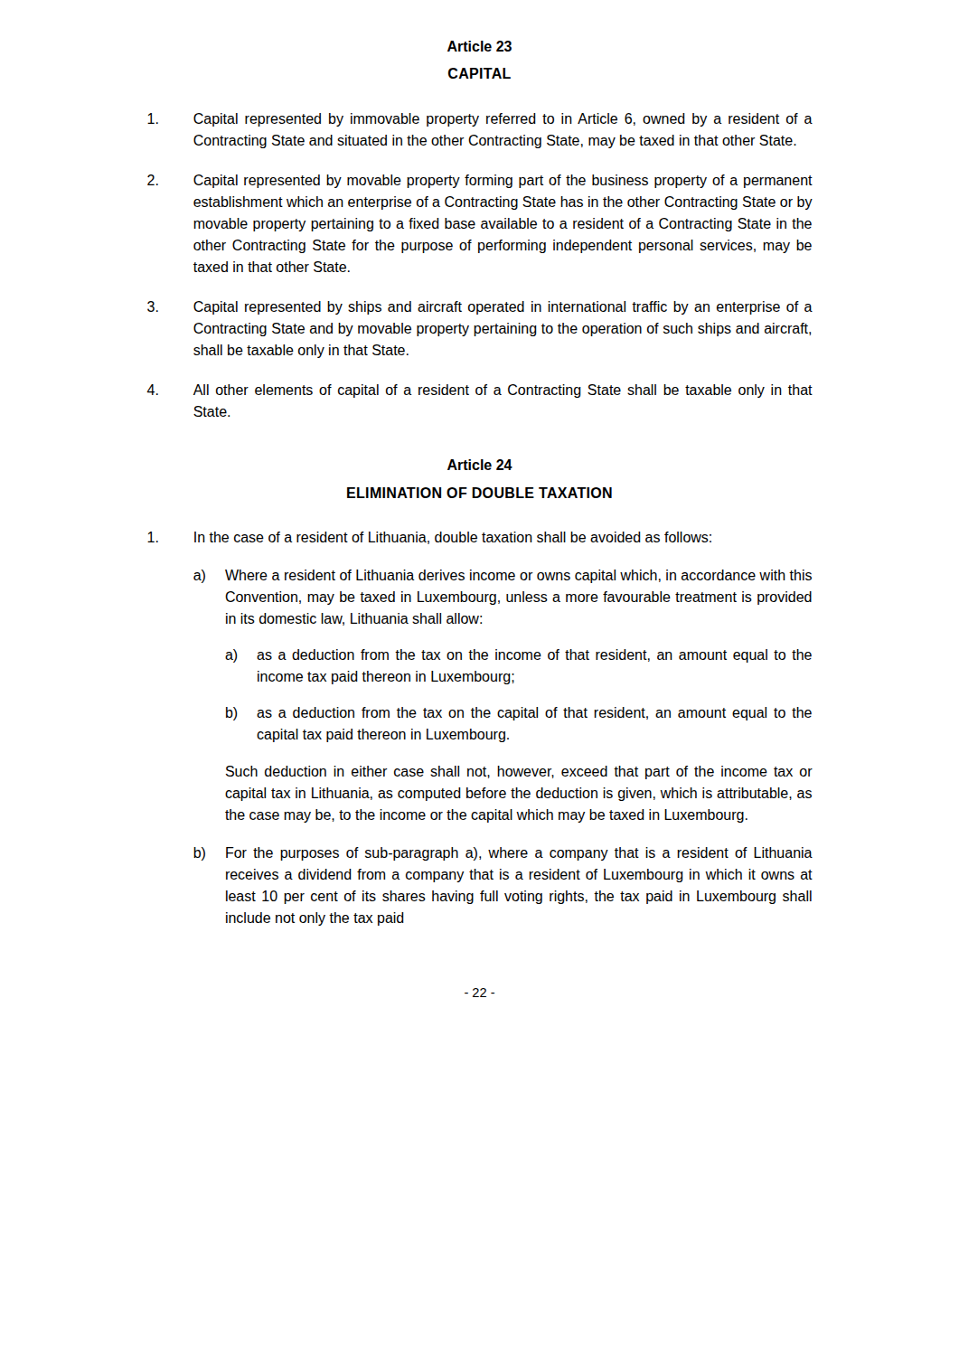Article 23
CAPITAL
Capital represented by immovable property referred to in Article 6, owned by a resident of a Contracting State and situated in the other Contracting State, may be taxed in that other State.
Capital represented by movable property forming part of the business property of a permanent establishment which an enterprise of a Contracting State has in the other Contracting State or by movable property pertaining to a fixed base available to a resident of a Contracting State in the other Contracting State for the purpose of performing independent personal services, may be taxed in that other State.
Capital represented by ships and aircraft operated in international traffic by an enterprise of a Contracting State and by movable property pertaining to the operation of such ships and aircraft, shall be taxable only in that State.
All other elements of capital of a resident of a Contracting State shall be taxable only in that State.
Article 24
ELIMINATION OF DOUBLE TAXATION
In the case of a resident of Lithuania, double taxation shall be avoided as follows:
Where a resident of Lithuania derives income or owns capital which, in accordance with this Convention, may be taxed in Luxembourg, unless a more favourable treatment is provided in its domestic law, Lithuania shall allow:
as a deduction from the tax on the income of that resident, an amount equal to the income tax paid thereon in Luxembourg;
as a deduction from the tax on the capital of that resident, an amount equal to the capital tax paid thereon in Luxembourg.
Such deduction in either case shall not, however, exceed that part of the income tax or capital tax in Lithuania, as computed before the deduction is given, which is attributable, as the case may be, to the income or the capital which may be taxed in Luxembourg.
For the purposes of sub-paragraph a), where a company that is a resident of Lithuania receives a dividend from a company that is a resident of Luxembourg in which it owns at least 10 per cent of its shares having full voting rights, the tax paid in Luxembourg shall include not only the tax paid
- 22 -